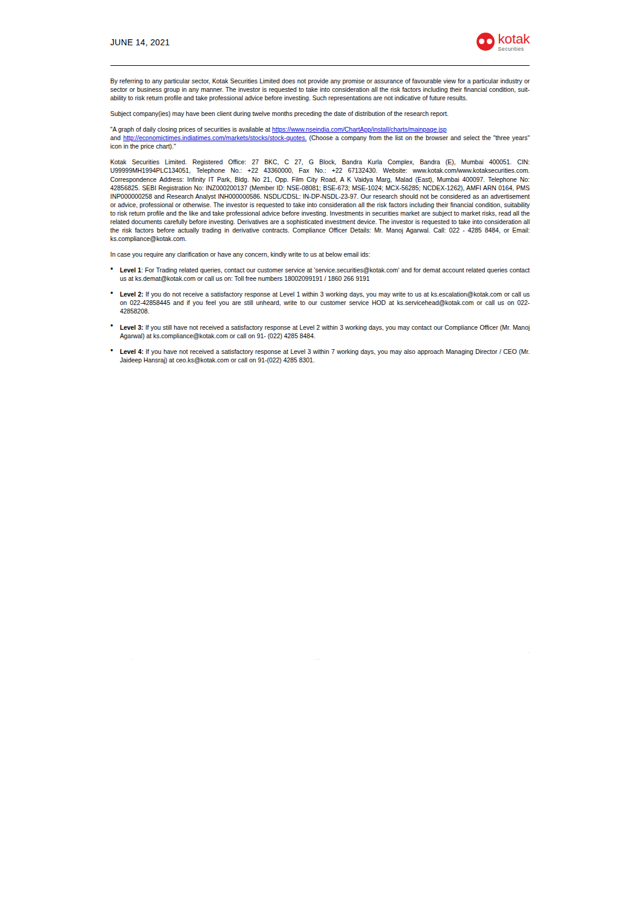JUNE 14, 2021
kotak
Securities
By referring to any particular sector, Kotak Securities Limited does not provide any promise or assurance of favourable view for a particular industry or sector or business group in any manner. The investor is requested to take into consideration all the risk factors including their financial condition, suitability to risk return profile and take professional advice before investing. Such representations are not indicative of future results.
Subject company(ies) may have been client during twelve months preceding the date of distribution of the research report.
"A graph of daily closing prices of securities is available at https://www.nseindia.com/ChartApp/install/charts/mainpage.jsp
and http://economictimes.indiatimes.com/markets/stocks/stock-quotes. (Choose a company from the list on the browser and select the "three years" icon in the price chart)."
Kotak Securities Limited. Registered Office: 27 BKC, C 27, G Block, Bandra Kurla Complex, Bandra (E), Mumbai 400051. CIN: U99999MH1994PLC134051, Telephone No.: +22 43360000, Fax No.: +22 67132430. Website: www.kotak.com/www.kotaksecurities.com. Correspondence Address: Infinity IT Park, Bldg. No 21, Opp. Film City Road, A K Vaidya Marg, Malad (East), Mumbai 400097. Telephone No: 42856825. SEBI Registration No: INZ000200137 (Member ID: NSE-08081; BSE-673; MSE-1024; MCX-56285; NCDEX-1262), AMFI ARN 0164, PMS INP000000258 and Research Analyst INH000000586. NSDL/CDSL: IN-DP-NSDL-23-97. Our research should not be considered as an advertisement or advice, professional or otherwise. The investor is requested to take into consideration all the risk factors including their financial condition, suitability to risk return profile and the like and take professional advice before investing. Investments in securities market are subject to market risks, read all the related documents carefully before investing. Derivatives are a sophisticated investment device. The investor is requested to take into consideration all the risk factors before actually trading in derivative contracts. Compliance Officer Details: Mr. Manoj Agarwal. Call: 022 - 4285 8484, or Email: ks.compliance@kotak.com.
In case you require any clarification or have any concern, kindly write to us at below email ids:
Level 1: For Trading related queries, contact our customer service at 'service.securities@kotak.com' and for demat account related queries contact us at ks.demat@kotak.com or call us on: Toll free numbers 18002099191 / 1860 266 9191
Level 2: If you do not receive a satisfactory response at Level 1 within 3 working days, you may write to us at ks.escalation@kotak.com or call us on 022-42858445 and if you feel you are still unheard, write to our customer service HOD at ks.servicehead@kotak.com or call us on 022-42858208.
Level 3: If you still have not received a satisfactory response at Level 2 within 3 working days, you may contact our Compliance Officer (Mr. Manoj Agarwal) at ks.compliance@kotak.com or call on 91- (022) 4285 8484.
Level 4: If you have not received a satisfactory response at Level 3 within 7 working days, you may also approach Managing Director / CEO (Mr. Jaideep Hansraj) at ceo.ks@kotak.com or call on 91-(022) 4285 8301.
. . . .